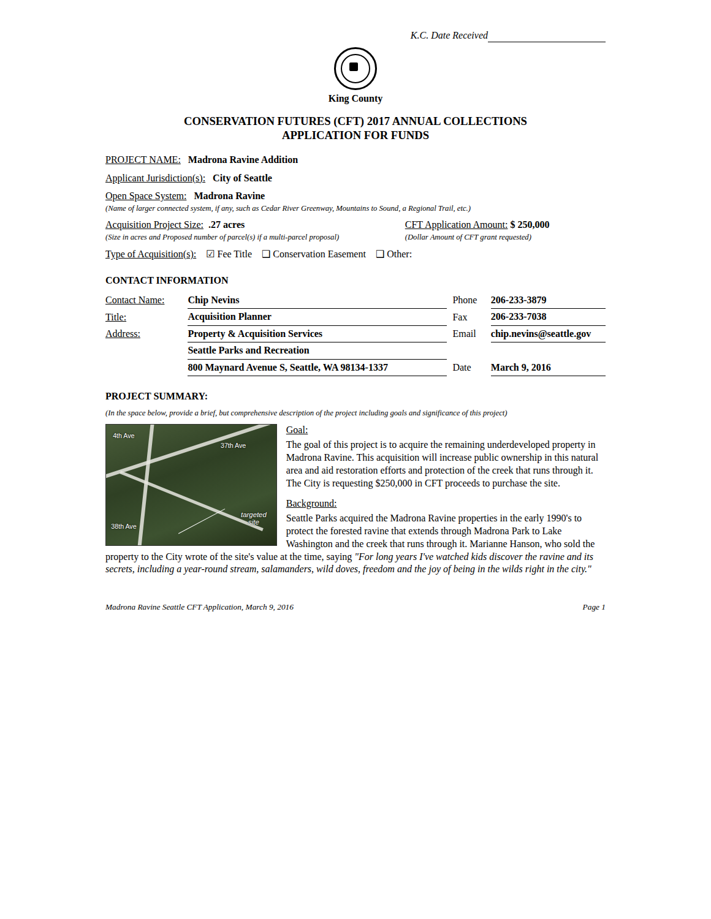K.C. Date Received
King County
CONSERVATION FUTURES (CFT) 2017 ANNUAL COLLECTIONS
APPLICATION FOR FUNDS
PROJECT NAME: Madrona Ravine Addition
Applicant Jurisdiction(s): City of Seattle
Open Space System: Madrona Ravine (Name of larger connected system, if any, such as Cedar River Greenway, Mountains to Sound, a Regional Trail, etc.)
Acquisition Project Size: .27 acres (Size in acres and Proposed number of parcel(s) if a multi-parcel proposal)
CFT Application Amount: $ 250,000 (Dollar Amount of CFT grant requested)
Type of Acquisition(s): ☑ Fee Title ❑ Conservation Easement ❑ Other:
CONTACT INFORMATION
| Contact Name: | Chip Nevins | Phone | 206-233-3879 |
| Title: | Acquisition Planner | Fax | 206-233-7038 |
| Address: | Property & Acquisition Services | Email | chip.nevins@seattle.gov |
| | Seattle Parks and Recreation | | |
| | 800 Maynard Avenue S, Seattle, WA 98134-1337 | Date | March 9, 2016 |
PROJECT SUMMARY:
(In the space below, provide a brief, but comprehensive description of the project including goals and significance of this project)
4th Ave
37th Ave
38th Ave
targeted
site
Goal:
The goal of this project is to acquire the remaining underdeveloped property in Madrona Ravine. This acquisition will increase public ownership in this natural area and aid restoration efforts and protection of the creek that runs through it. The City is requesting $250,000 in CFT proceeds to purchase the site.
Background:
Seattle Parks acquired the Madrona Ravine properties in the early 1990's to protect the forested ravine that extends through Madrona Park to Lake Washington and the creek that runs through it. Marianne Hanson, who sold the property to the City wrote of the site's value at the time, saying "For long years I've watched kids discover the ravine and its secrets, including a year-round stream, salamanders, wild doves, freedom and the joy of being in the wilds right in the city."
Madrona Ravine Seattle CFT Application, March 9, 2016
Page 1